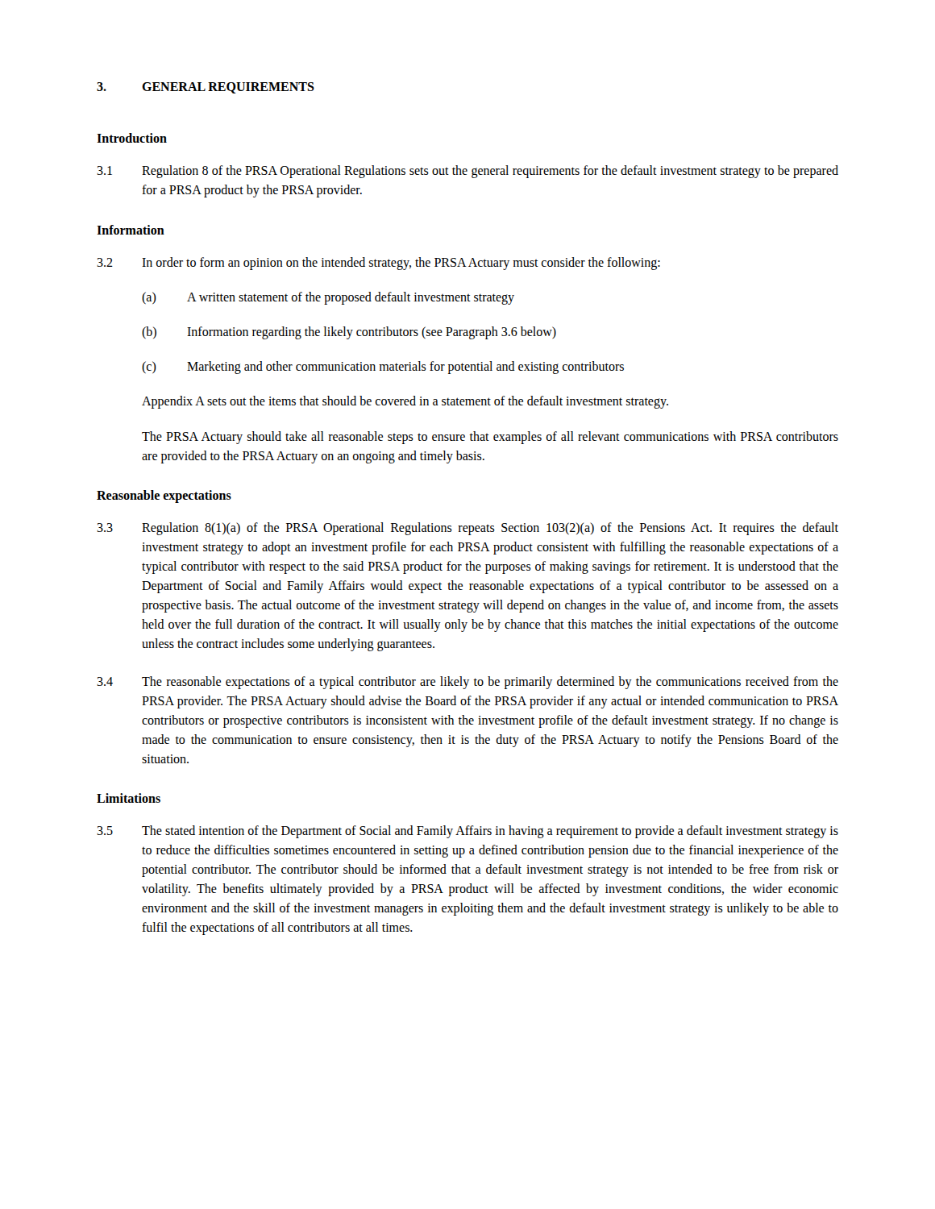3. GENERAL REQUIREMENTS
Introduction
3.1
Regulation 8 of the PRSA Operational Regulations sets out the general requirements for the default investment strategy to be prepared for a PRSA product by the PRSA provider.
Information
3.2
In order to form an opinion on the intended strategy, the PRSA Actuary must consider the following:
(a) A written statement of the proposed default investment strategy
(b) Information regarding the likely contributors (see Paragraph 3.6 below)
(c) Marketing and other communication materials for potential and existing contributors
Appendix A sets out the items that should be covered in a statement of the default investment strategy.
The PRSA Actuary should take all reasonable steps to ensure that examples of all relevant communications with PRSA contributors are provided to the PRSA Actuary on an ongoing and timely basis.
Reasonable expectations
3.3
Regulation 8(1)(a) of the PRSA Operational Regulations repeats Section 103(2)(a) of the Pensions Act. It requires the default investment strategy to adopt an investment profile for each PRSA product consistent with fulfilling the reasonable expectations of a typical contributor with respect to the said PRSA product for the purposes of making savings for retirement. It is understood that the Department of Social and Family Affairs would expect the reasonable expectations of a typical contributor to be assessed on a prospective basis. The actual outcome of the investment strategy will depend on changes in the value of, and income from, the assets held over the full duration of the contract. It will usually only be by chance that this matches the initial expectations of the outcome unless the contract includes some underlying guarantees.
3.4
The reasonable expectations of a typical contributor are likely to be primarily determined by the communications received from the PRSA provider. The PRSA Actuary should advise the Board of the PRSA provider if any actual or intended communication to PRSA contributors or prospective contributors is inconsistent with the investment profile of the default investment strategy. If no change is made to the communication to ensure consistency, then it is the duty of the PRSA Actuary to notify the Pensions Board of the situation.
Limitations
3.5
The stated intention of the Department of Social and Family Affairs in having a requirement to provide a default investment strategy is to reduce the difficulties sometimes encountered in setting up a defined contribution pension due to the financial inexperience of the potential contributor. The contributor should be informed that a default investment strategy is not intended to be free from risk or volatility. The benefits ultimately provided by a PRSA product will be affected by investment conditions, the wider economic environment and the skill of the investment managers in exploiting them and the default investment strategy is unlikely to be able to fulfil the expectations of all contributors at all times.